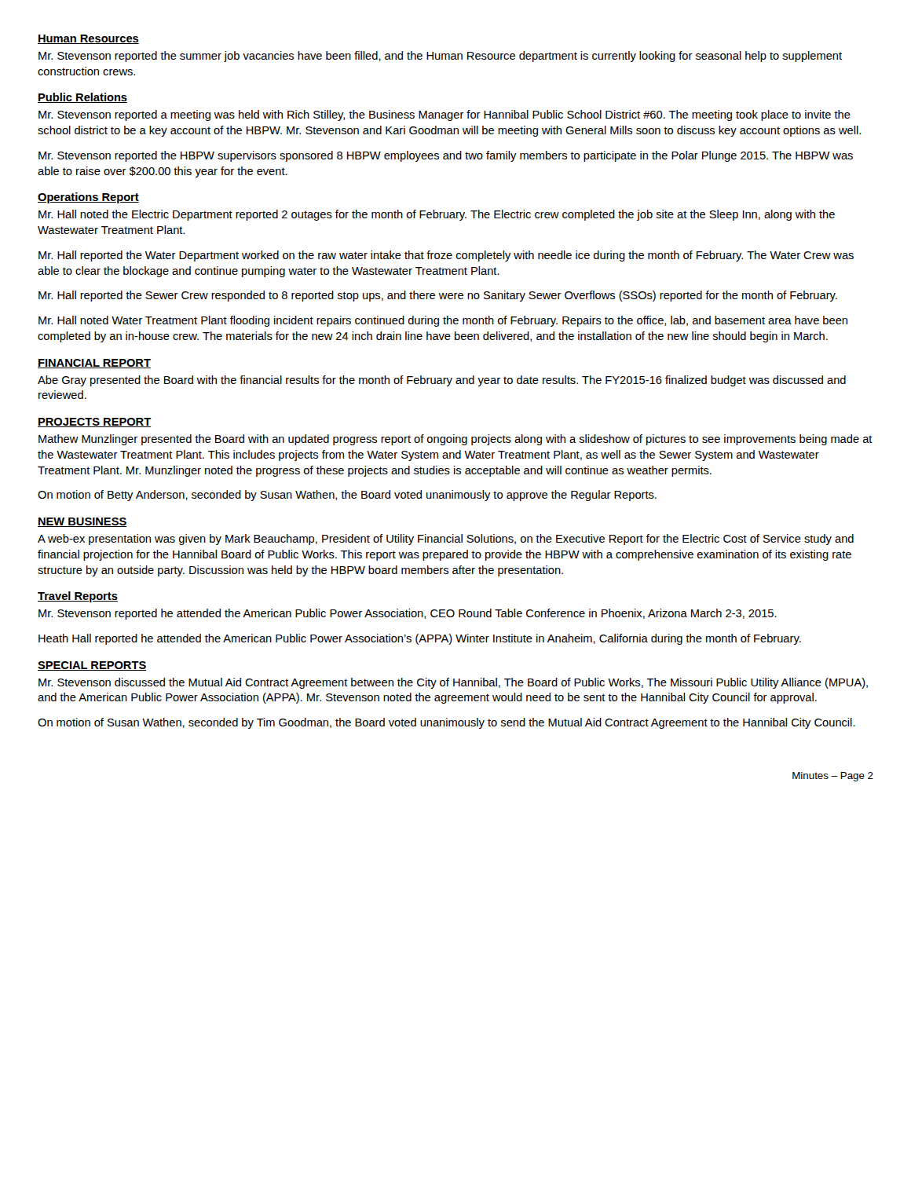Human Resources
Mr. Stevenson reported the summer job vacancies have been filled, and the Human Resource department is currently looking for seasonal help to supplement construction crews.
Public Relations
Mr. Stevenson reported a meeting was held with Rich Stilley, the Business Manager for Hannibal Public School District #60. The meeting took place to invite the school district to be a key account of the HBPW. Mr. Stevenson and Kari Goodman will be meeting with General Mills soon to discuss key account options as well.
Mr. Stevenson reported the HBPW supervisors sponsored 8 HBPW employees and two family members to participate in the Polar Plunge 2015. The HBPW was able to raise over $200.00 this year for the event.
Operations Report
Mr. Hall noted the Electric Department reported 2 outages for the month of February. The Electric crew completed the job site at the Sleep Inn, along with the Wastewater Treatment Plant.
Mr. Hall reported the Water Department worked on the raw water intake that froze completely with needle ice during the month of February. The Water Crew was able to clear the blockage and continue pumping water to the Wastewater Treatment Plant.
Mr. Hall reported the Sewer Crew responded to 8 reported stop ups, and there were no Sanitary Sewer Overflows (SSOs) reported for the month of February.
Mr. Hall noted Water Treatment Plant flooding incident repairs continued during the month of February. Repairs to the office, lab, and basement area have been completed by an in-house crew. The materials for the new 24 inch drain line have been delivered, and the installation of the new line should begin in March.
FINANCIAL REPORT
Abe Gray presented the Board with the financial results for the month of February and year to date results. The FY2015-16 finalized budget was discussed and reviewed.
PROJECTS REPORT
Mathew Munzlinger presented the Board with an updated progress report of ongoing projects along with a slideshow of pictures to see improvements being made at the Wastewater Treatment Plant. This includes projects from the Water System and Water Treatment Plant, as well as the Sewer System and Wastewater Treatment Plant. Mr. Munzlinger noted the progress of these projects and studies is acceptable and will continue as weather permits.
On motion of Betty Anderson, seconded by Susan Wathen, the Board voted unanimously to approve the Regular Reports.
NEW BUSINESS
A web-ex presentation was given by Mark Beauchamp, President of Utility Financial Solutions, on the Executive Report for the Electric Cost of Service study and financial projection for the Hannibal Board of Public Works. This report was prepared to provide the HBPW with a comprehensive examination of its existing rate structure by an outside party. Discussion was held by the HBPW board members after the presentation.
Travel Reports
Mr. Stevenson reported he attended the American Public Power Association, CEO Round Table Conference in Phoenix, Arizona March 2-3, 2015.
Heath Hall reported he attended the American Public Power Association’s (APPA) Winter Institute in Anaheim, California during the month of February.
SPECIAL REPORTS
Mr. Stevenson discussed the Mutual Aid Contract Agreement between the City of Hannibal, The Board of Public Works, The Missouri Public Utility Alliance (MPUA), and the American Public Power Association (APPA). Mr. Stevenson noted the agreement would need to be sent to the Hannibal City Council for approval.
On motion of Susan Wathen, seconded by Tim Goodman, the Board voted unanimously to send the Mutual Aid Contract Agreement to the Hannibal City Council.
Minutes – Page 2